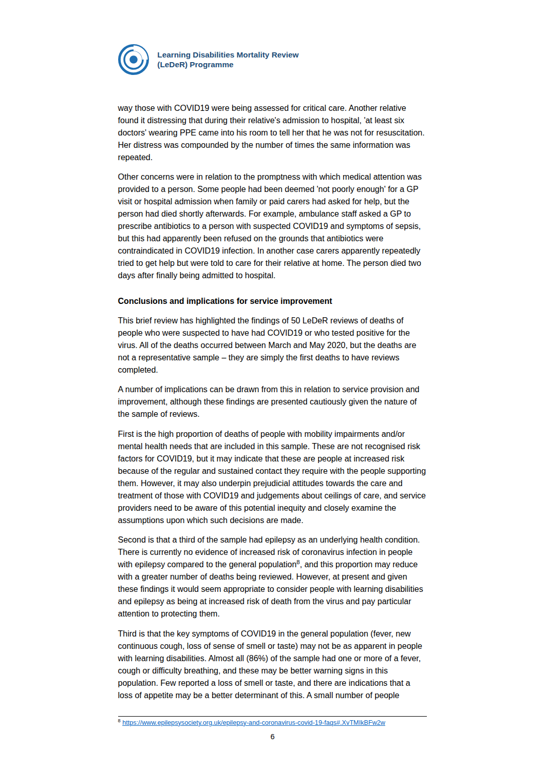Learning Disabilities Mortality Review
(LeDeR) Programme
way those with COVID19 were being assessed for critical care. Another relative found it distressing that during their relative's admission to hospital, 'at least six doctors' wearing PPE came into his room to tell her that he was not for resuscitation. Her distress was compounded by the number of times the same information was repeated.
Other concerns were in relation to the promptness with which medical attention was provided to a person. Some people had been deemed 'not poorly enough' for a GP visit or hospital admission when family or paid carers had asked for help, but the person had died shortly afterwards. For example, ambulance staff asked a GP to prescribe antibiotics to a person with suspected COVID19 and symptoms of sepsis, but this had apparently been refused on the grounds that antibiotics were contraindicated in COVID19 infection. In another case carers apparently repeatedly tried to get help but were told to care for their relative at home. The person died two days after finally being admitted to hospital.
Conclusions and implications for service improvement
This brief review has highlighted the findings of 50 LeDeR reviews of deaths of people who were suspected to have had COVID19 or who tested positive for the virus. All of the deaths occurred between March and May 2020, but the deaths are not a representative sample – they are simply the first deaths to have reviews completed.
A number of implications can be drawn from this in relation to service provision and improvement, although these findings are presented cautiously given the nature of the sample of reviews.
First is the high proportion of deaths of people with mobility impairments and/or mental health needs that are included in this sample. These are not recognised risk factors for COVID19, but it may indicate that these are people at increased risk because of the regular and sustained contact they require with the people supporting them. However, it may also underpin prejudicial attitudes towards the care and treatment of those with COVID19 and judgements about ceilings of care, and service providers need to be aware of this potential inequity and closely examine the assumptions upon which such decisions are made.
Second is that a third of the sample had epilepsy as an underlying health condition. There is currently no evidence of increased risk of coronavirus infection in people with epilepsy compared to the general population8, and this proportion may reduce with a greater number of deaths being reviewed. However, at present and given these findings it would seem appropriate to consider people with learning disabilities and epilepsy as being at increased risk of death from the virus and pay particular attention to protecting them.
Third is that the key symptoms of COVID19 in the general population (fever, new continuous cough, loss of sense of smell or taste) may not be as apparent in people with learning disabilities. Almost all (86%) of the sample had one or more of a fever, cough or difficulty breathing, and these may be better warning signs in this population. Few reported a loss of smell or taste, and there are indications that a loss of appetite may be a better determinant of this. A small number of people
8 https://www.epilepsysociety.org.uk/epilepsy-and-coronavirus-covid-19-faqs#.XvTMIkBFw2w
6